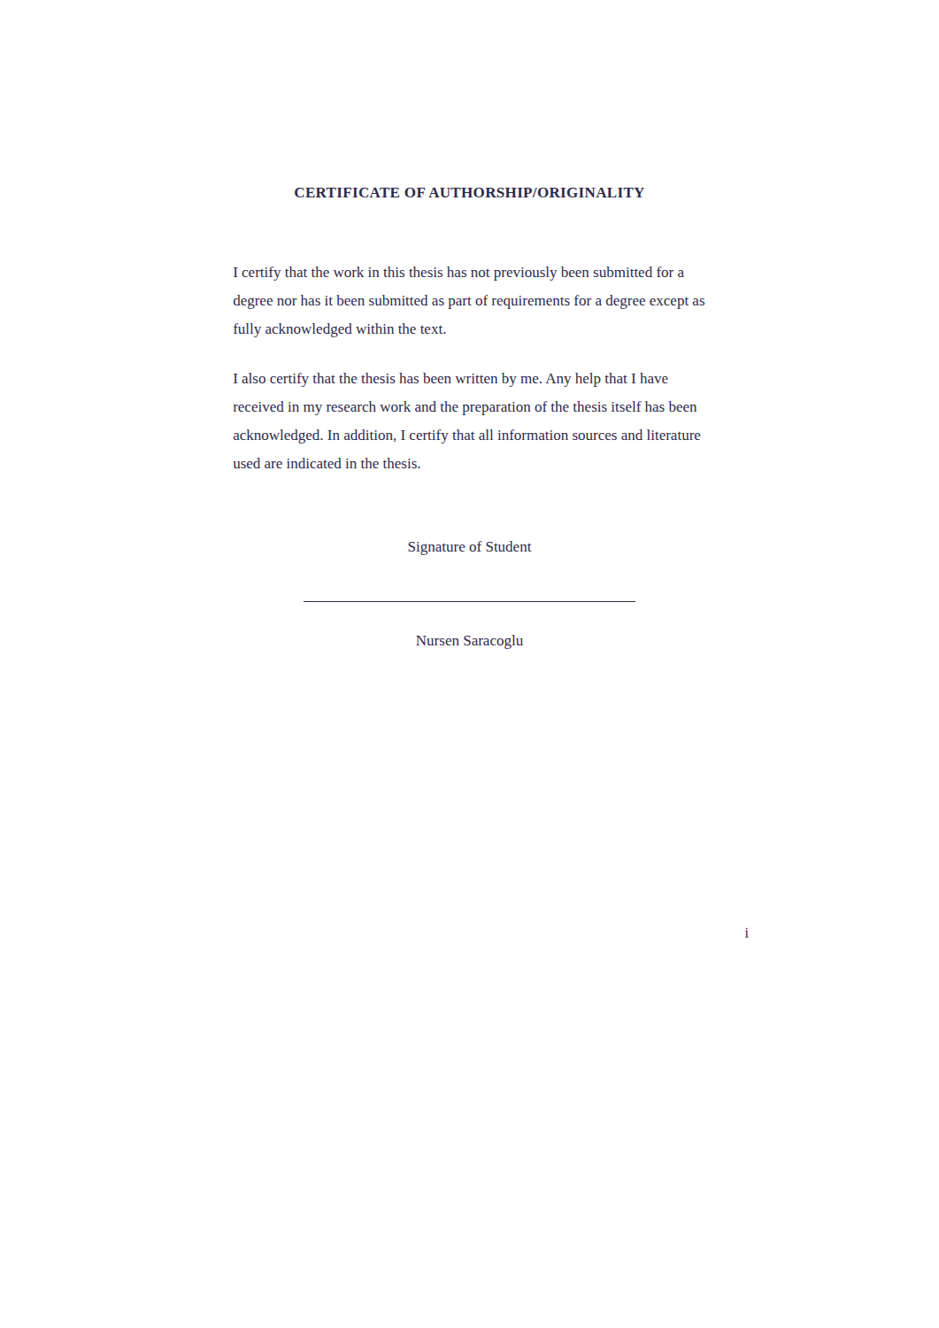CERTIFICATE OF AUTHORSHIP/ORIGINALITY
I certify that the work in this thesis has not previously been submitted for a degree nor has it been submitted as part of requirements for a degree except as fully acknowledged within the text.
I also certify that the thesis has been written by me. Any help that I have received in my research work and the preparation of the thesis itself has been acknowledged. In addition, I certify that all information sources and literature used are indicated in the thesis.
Signature of Student
Nursen Saracoglu
i